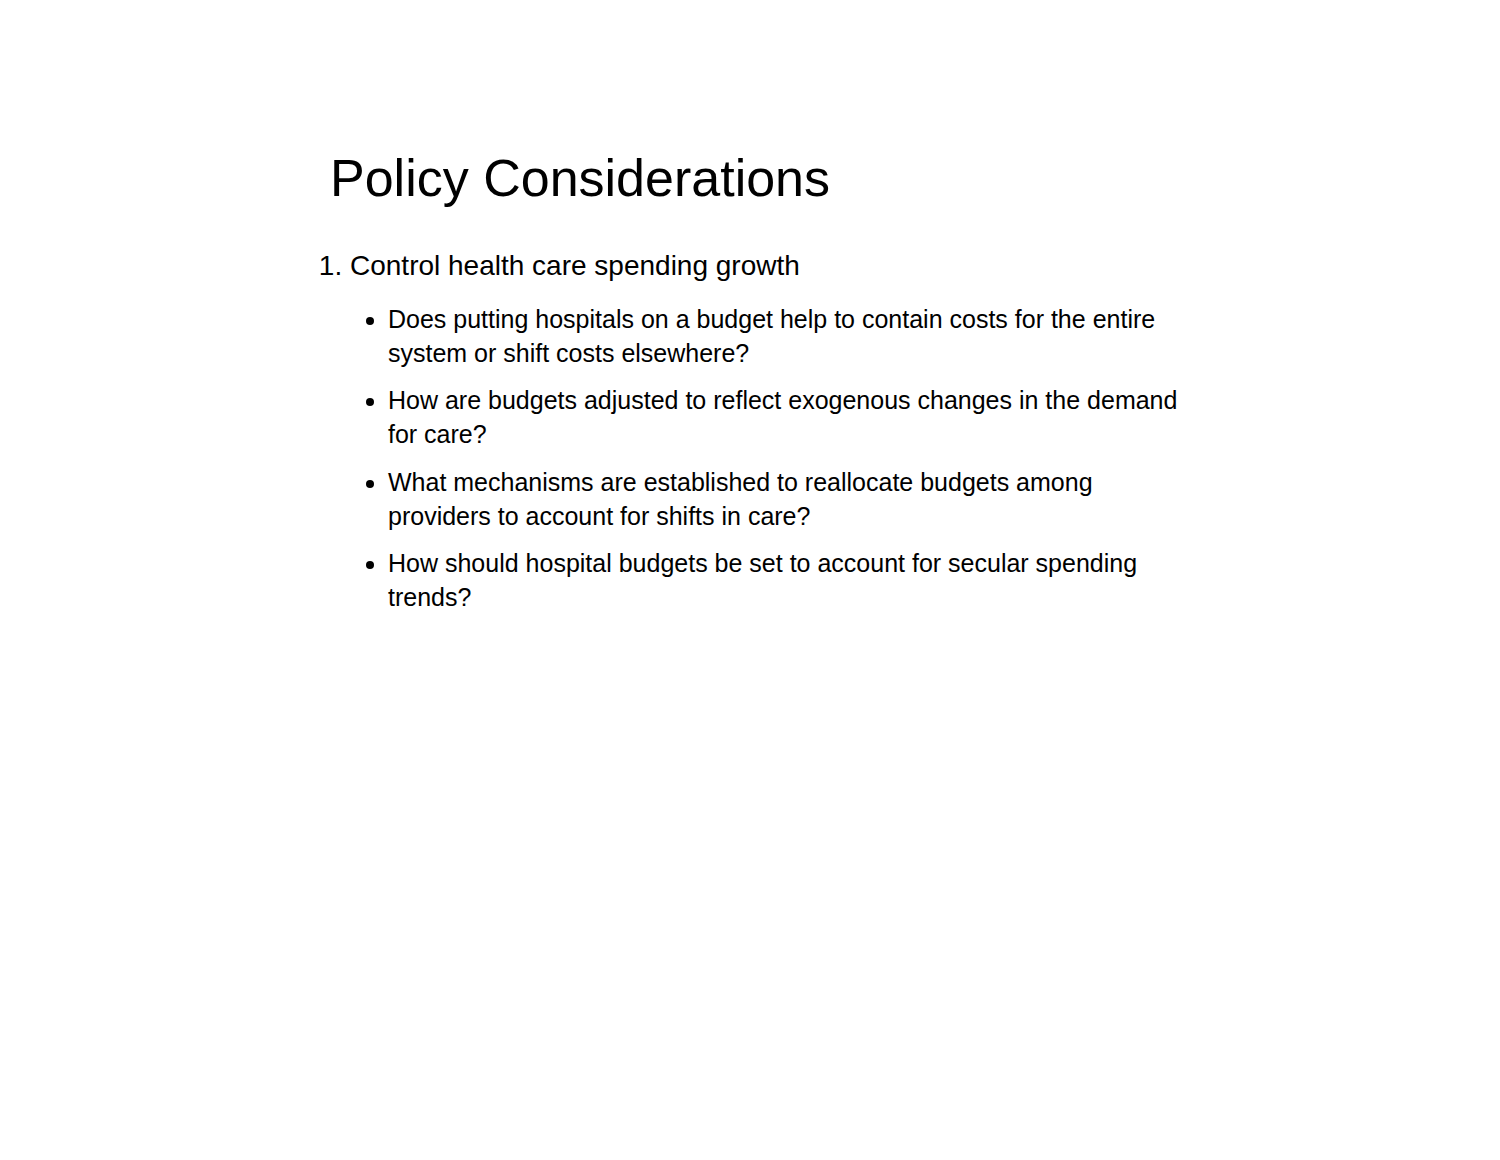Policy Considerations
Control health care spending growth
Does putting hospitals on a budget help to contain costs for the entire system or shift costs elsewhere?
How are budgets adjusted to reflect exogenous changes in the demand for care?
What mechanisms are established to reallocate budgets among providers to account for shifts in care?
How should hospital budgets be set to account for secular spending trends?